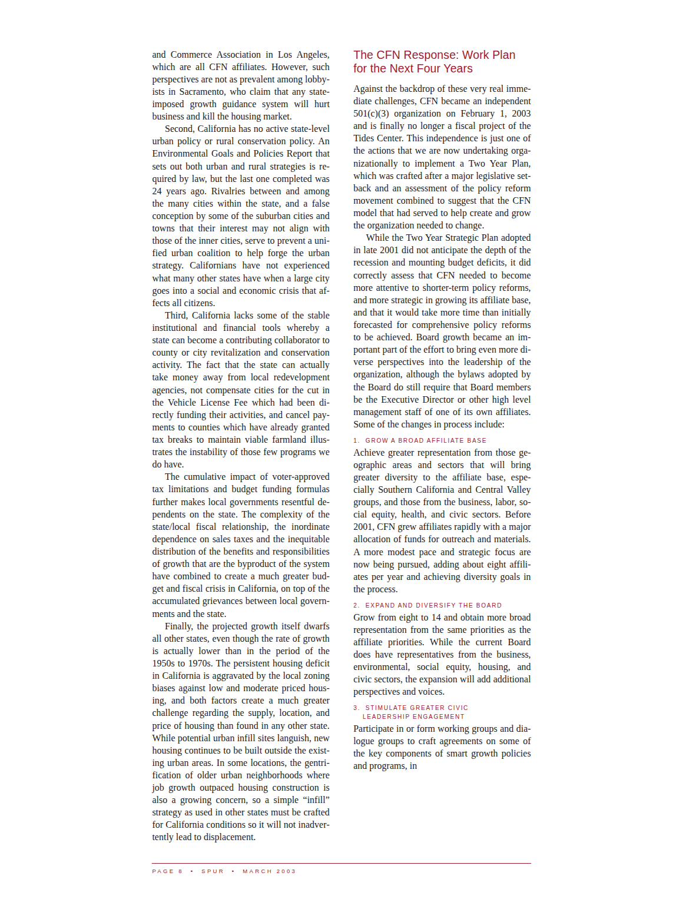and Commerce Association in Los Angeles, which are all CFN affiliates. However, such perspectives are not as prevalent among lobbyists in Sacramento, who claim that any state-imposed growth guidance system will hurt business and kill the housing market.
Second, California has no active state-level urban policy or rural conservation policy. An Environmental Goals and Policies Report that sets out both urban and rural strategies is required by law, but the last one completed was 24 years ago. Rivalries between and among the many cities within the state, and a false conception by some of the suburban cities and towns that their interest may not align with those of the inner cities, serve to prevent a unified urban coalition to help forge the urban strategy. Californians have not experienced what many other states have when a large city goes into a social and economic crisis that affects all citizens.
Third, California lacks some of the stable institutional and financial tools whereby a state can become a contributing collaborator to county or city revitalization and conservation activity. The fact that the state can actually take money away from local redevelopment agencies, not compensate cities for the cut in the Vehicle License Fee which had been directly funding their activities, and cancel payments to counties which have already granted tax breaks to maintain viable farmland illustrates the instability of those few programs we do have.
The cumulative impact of voter-approved tax limitations and budget funding formulas further makes local governments resentful dependents on the state. The complexity of the state/local fiscal relationship, the inordinate dependence on sales taxes and the inequitable distribution of the benefits and responsibilities of growth that are the byproduct of the system have combined to create a much greater budget and fiscal crisis in California, on top of the accumulated grievances between local governments and the state.
Finally, the projected growth itself dwarfs all other states, even though the rate of growth is actually lower than in the period of the 1950s to 1970s. The persistent housing deficit in California is aggravated by the local zoning biases against low and moderate priced housing, and both factors create a much greater challenge regarding the supply, location, and price of housing than found in any other state. While potential urban infill sites languish, new housing continues to be built outside the existing urban areas. In some locations, the gentrification of older urban neighborhoods where job growth outpaced housing construction is also a growing concern, so a simple “infill” strategy as used in other states must be crafted for California conditions so it will not inadvertently lead to displacement.
The CFN Response: Work Plan
for the Next Four Years
Against the backdrop of these very real immediate challenges, CFN became an independent 501(c)(3) organization on February 1, 2003 and is finally no longer a fiscal project of the Tides Center. This independence is just one of the actions that we are now undertaking organizationally to implement a Two Year Plan, which was crafted after a major legislative setback and an assessment of the policy reform movement combined to suggest that the CFN model that had served to help create and grow the organization needed to change.
While the Two Year Strategic Plan adopted in late 2001 did not anticipate the depth of the recession and mounting budget deficits, it did correctly assess that CFN needed to become more attentive to shorter-term policy reforms, and more strategic in growing its affiliate base, and that it would take more time than initially forecasted for comprehensive policy reforms to be achieved. Board growth became an important part of the effort to bring even more diverse perspectives into the leadership of the organization, although the bylaws adopted by the Board do still require that Board members be the Executive Director or other high level management staff of one of its own affiliates. Some of the changes in process include:
1. Grow a Broad Affiliate Base
Achieve greater representation from those geographic areas and sectors that will bring greater diversity to the affiliate base, especially Southern California and Central Valley groups, and those from the business, labor, social equity, health, and civic sectors. Before 2001, CFN grew affiliates rapidly with a major allocation of funds for outreach and materials. A more modest pace and strategic focus are now being pursued, adding about eight affiliates per year and achieving diversity goals in the process.
2. Expand and Diversify the Board
Grow from eight to 14 and obtain more broad representation from the same priorities as the affiliate priorities. While the current Board does have representatives from the business, environmental, social equity, housing, and civic sectors, the expansion will add additional perspectives and voices.
3. Stimulate Greater CivicLeadership Engagement
Participate in or form working groups and dialogue groups to craft agreements on some of the key components of smart growth policies and programs, in
Page 8 • SPUR • March 2003